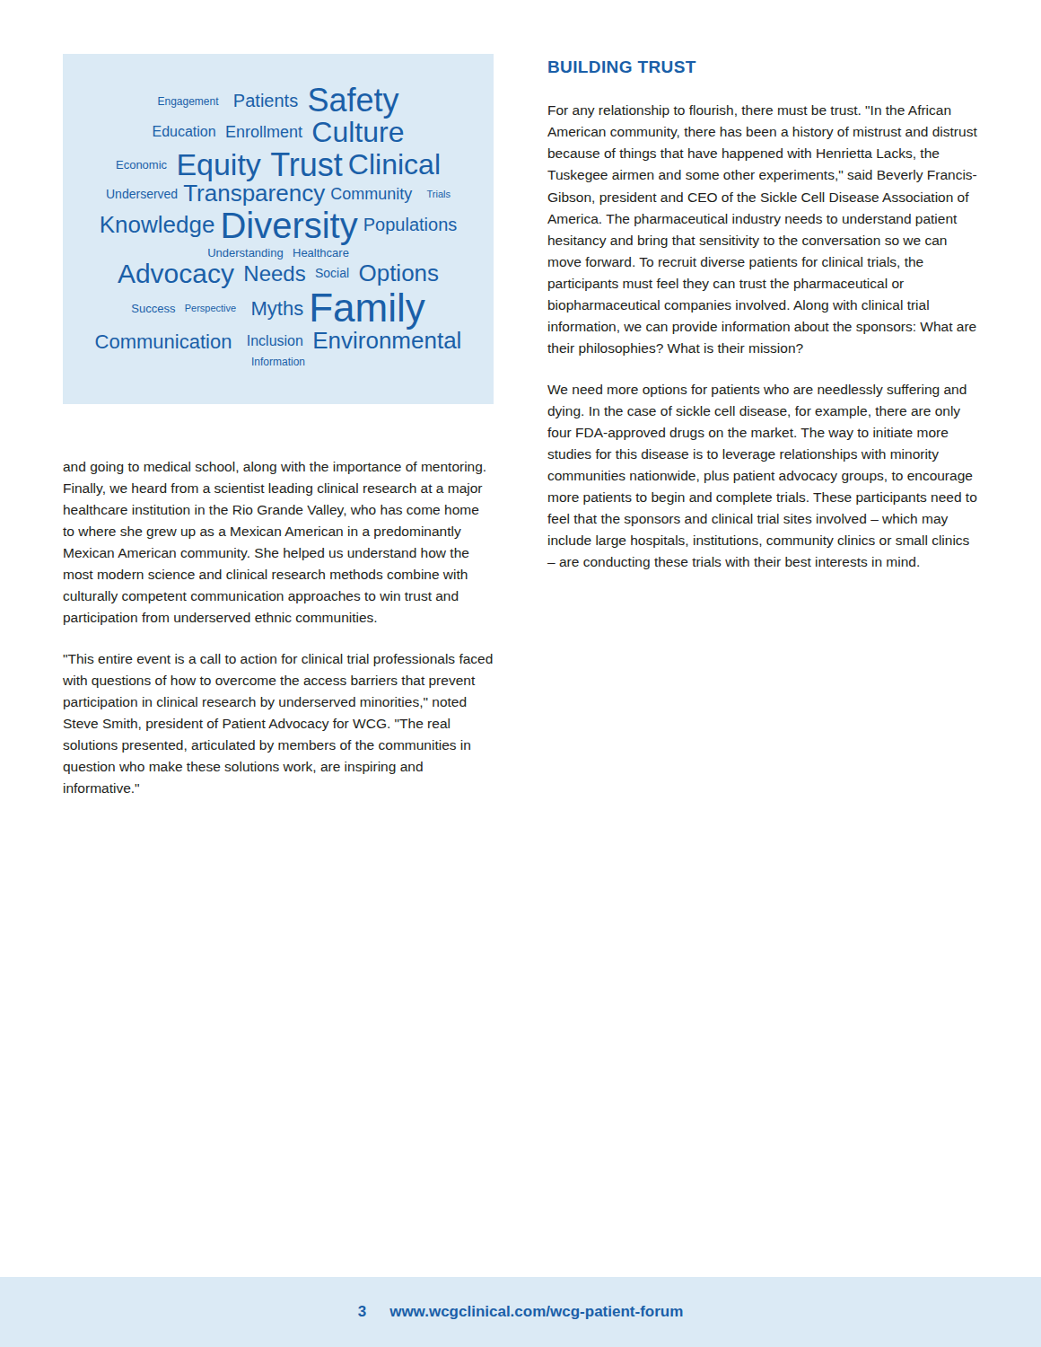Engagement Patients Safety Education Enrollment Culture Economic Equity Trust Clinical Underserved Transparency Community Trials Knowledge Diversity Populations Understanding Healthcare Advocacy Needs Social Options Success Perspective Myths Family Communication Inclusion Environmental Information
and going to medical school, along with the importance of mentoring. Finally, we heard from a scientist leading clinical research at a major healthcare institution in the Rio Grande Valley, who has come home to where she grew up as a Mexican American in a predominantly Mexican American community. She helped us understand how the most modern science and clinical research methods combine with culturally competent communication approaches to win trust and participation from underserved ethnic communities.
"This entire event is a call to action for clinical trial professionals faced with questions of how to overcome the access barriers that prevent participation in clinical research by underserved minorities," noted Steve Smith, president of Patient Advocacy for WCG. "The real solutions presented, articulated by members of the communities in question who make these solutions work, are inspiring and informative."
Building Trust
For any relationship to flourish, there must be trust. "In the African American community, there has been a history of mistrust and distrust because of things that have happened with Henrietta Lacks, the Tuskegee airmen and some other experiments," said Beverly Francis-Gibson, president and CEO of the Sickle Cell Disease Association of America. The pharmaceutical industry needs to understand patient hesitancy and bring that sensitivity to the conversation so we can move forward. To recruit diverse patients for clinical trials, the participants must feel they can trust the pharmaceutical or biopharmaceutical companies involved. Along with clinical trial information, we can provide information about the sponsors: What are their philosophies? What is their mission?
We need more options for patients who are needlessly suffering and dying. In the case of sickle cell disease, for example, there are only four FDA-approved drugs on the market. The way to initiate more studies for this disease is to leverage relationships with minority communities nationwide, plus patient advocacy groups, to encourage more patients to begin and complete trials. These participants need to feel that the sponsors and clinical trial sites involved – which may include large hospitals, institutions, community clinics or small clinics – are conducting these trials with their best interests in mind.
3 www.wcgclinical.com/wcg-patient-forum